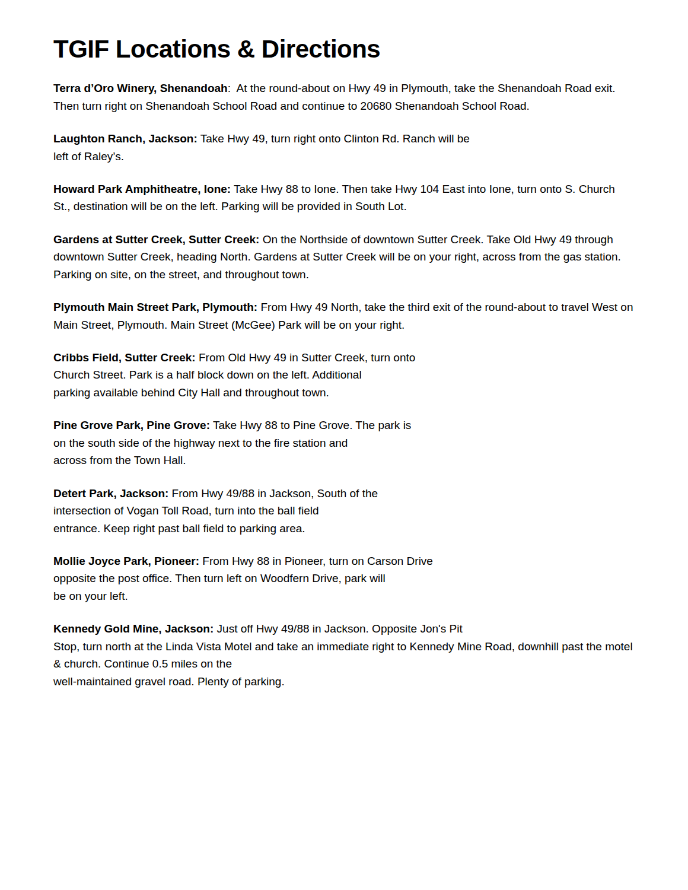TGIF Locations & Directions
Terra d’Oro Winery, Shenandoah: At the round-about on Hwy 49 in Plymouth, take the Shenandoah Road exit. Then turn right on Shenandoah School Road and continue to 20680 Shenandoah School Road.
Laughton Ranch, Jackson: Take Hwy 49, turn right onto Clinton Rd. Ranch will be
left of Raley’s.
Howard Park Amphitheatre, Ione: Take Hwy 88 to Ione. Then take Hwy 104 East into Ione, turn onto S. Church St., destination will be on the left. Parking will be provided in South Lot.
Gardens at Sutter Creek, Sutter Creek: On the Northside of downtown Sutter Creek. Take Old Hwy 49 through downtown Sutter Creek, heading North. Gardens at Sutter Creek will be on your right, across from the gas station. Parking on site, on the street, and throughout town.
Plymouth Main Street Park, Plymouth: From Hwy 49 North, take the third exit of the round-about to travel West on Main Street, Plymouth. Main Street (McGee) Park will be on your right.
Cribbs Field, Sutter Creek: From Old Hwy 49 in Sutter Creek, turn onto
Church Street. Park is a half block down on the left. Additional
parking available behind City Hall and throughout town.
Pine Grove Park, Pine Grove: Take Hwy 88 to Pine Grove. The park is
on the south side of the highway next to the fire station and
across from the Town Hall.
Detert Park, Jackson: From Hwy 49/88 in Jackson, South of the
intersection of Vogan Toll Road, turn into the ball field
entrance. Keep right past ball field to parking area.
Mollie Joyce Park, Pioneer: From Hwy 88 in Pioneer, turn on Carson Drive
opposite the post office. Then turn left on Woodfern Drive, park will
be on your left.
Kennedy Gold Mine, Jackson: Just off Hwy 49/88 in Jackson. Opposite Jon's Pit
Stop, turn north at the Linda Vista Motel and take an immediate right to Kennedy Mine Road, downhill past the motel & church. Continue 0.5 miles on the
well-maintained gravel road. Plenty of parking.